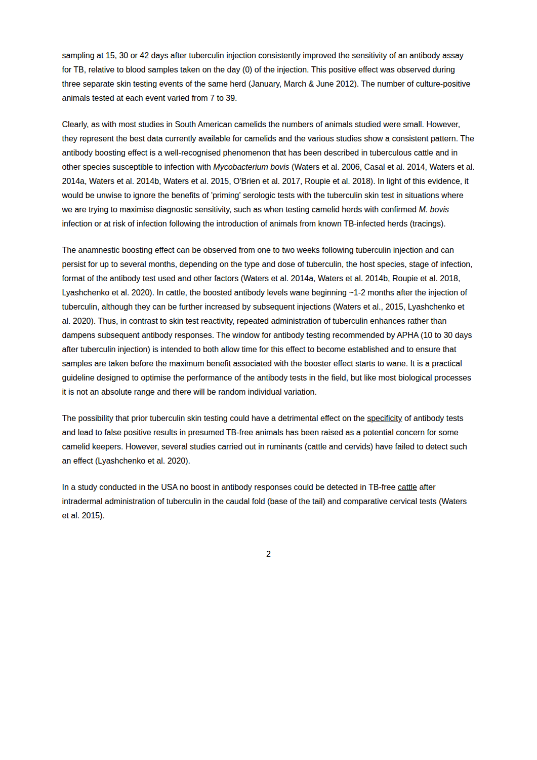sampling at 15, 30 or 42 days after tuberculin injection consistently improved the sensitivity of an antibody assay for TB, relative to blood samples taken on the day (0) of the injection. This positive effect was observed during three separate skin testing events of the same herd (January, March & June 2012). The number of culture-positive animals tested at each event varied from 7 to 39.
Clearly, as with most studies in South American camelids the numbers of animals studied were small. However, they represent the best data currently available for camelids and the various studies show a consistent pattern. The antibody boosting effect is a well-recognised phenomenon that has been described in tuberculous cattle and in other species susceptible to infection with Mycobacterium bovis (Waters et al. 2006, Casal et al. 2014, Waters et al. 2014a, Waters et al. 2014b, Waters et al. 2015, O'Brien et al. 2017, Roupie et al. 2018). In light of this evidence, it would be unwise to ignore the benefits of 'priming' serologic tests with the tuberculin skin test in situations where we are trying to maximise diagnostic sensitivity, such as when testing camelid herds with confirmed M. bovis infection or at risk of infection following the introduction of animals from known TB-infected herds (tracings).
The anamnestic boosting effect can be observed from one to two weeks following tuberculin injection and can persist for up to several months, depending on the type and dose of tuberculin, the host species, stage of infection, format of the antibody test used and other factors (Waters et al. 2014a, Waters et al. 2014b, Roupie et al. 2018, Lyashchenko et al. 2020). In cattle, the boosted antibody levels wane beginning ~1-2 months after the injection of tuberculin, although they can be further increased by subsequent injections (Waters et al., 2015, Lyashchenko et al. 2020). Thus, in contrast to skin test reactivity, repeated administration of tuberculin enhances rather than dampens subsequent antibody responses. The window for antibody testing recommended by APHA (10 to 30 days after tuberculin injection) is intended to both allow time for this effect to become established and to ensure that samples are taken before the maximum benefit associated with the booster effect starts to wane. It is a practical guideline designed to optimise the performance of the antibody tests in the field, but like most biological processes it is not an absolute range and there will be random individual variation.
The possibility that prior tuberculin skin testing could have a detrimental effect on the specificity of antibody tests and lead to false positive results in presumed TB-free animals has been raised as a potential concern for some camelid keepers. However, several studies carried out in ruminants (cattle and cervids) have failed to detect such an effect (Lyashchenko et al. 2020).
In a study conducted in the USA no boost in antibody responses could be detected in TB-free cattle after intradermal administration of tuberculin in the caudal fold (base of the tail) and comparative cervical tests (Waters et al. 2015).
2